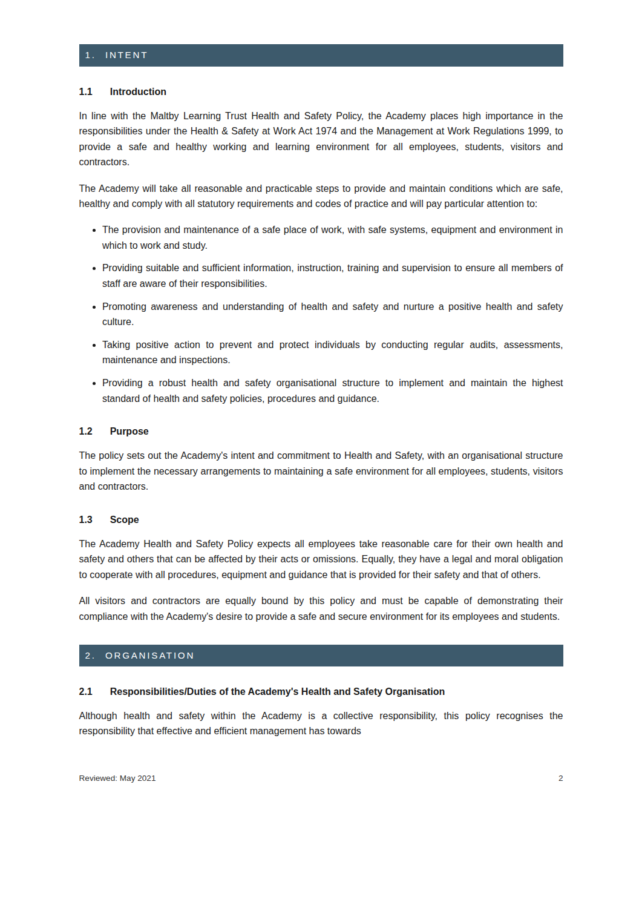1. INTENT
1.1 Introduction
In line with the Maltby Learning Trust Health and Safety Policy, the Academy places high importance in the responsibilities under the Health & Safety at Work Act 1974 and the Management at Work Regulations 1999, to provide a safe and healthy working and learning environment for all employees, students, visitors and contractors.
The Academy will take all reasonable and practicable steps to provide and maintain conditions which are safe, healthy and comply with all statutory requirements and codes of practice and will pay particular attention to:
The provision and maintenance of a safe place of work, with safe systems, equipment and environment in which to work and study.
Providing suitable and sufficient information, instruction, training and supervision to ensure all members of staff are aware of their responsibilities.
Promoting awareness and understanding of health and safety and nurture a positive health and safety culture.
Taking positive action to prevent and protect individuals by conducting regular audits, assessments, maintenance and inspections.
Providing a robust health and safety organisational structure to implement and maintain the highest standard of health and safety policies, procedures and guidance.
1.2 Purpose
The policy sets out the Academy's intent and commitment to Health and Safety, with an organisational structure to implement the necessary arrangements to maintaining a safe environment for all employees, students, visitors and contractors.
1.3 Scope
The Academy Health and Safety Policy expects all employees take reasonable care for their own health and safety and others that can be affected by their acts or omissions. Equally, they have a legal and moral obligation to cooperate with all procedures, equipment and guidance that is provided for their safety and that of others.
All visitors and contractors are equally bound by this policy and must be capable of demonstrating their compliance with the Academy's desire to provide a safe and secure environment for its employees and students.
2. ORGANISATION
2.1 Responsibilities/Duties of the Academy's Health and Safety Organisation
Although health and safety within the Academy is a collective responsibility, this policy recognises the responsibility that effective and efficient management has towards
Reviewed: May 2021 2